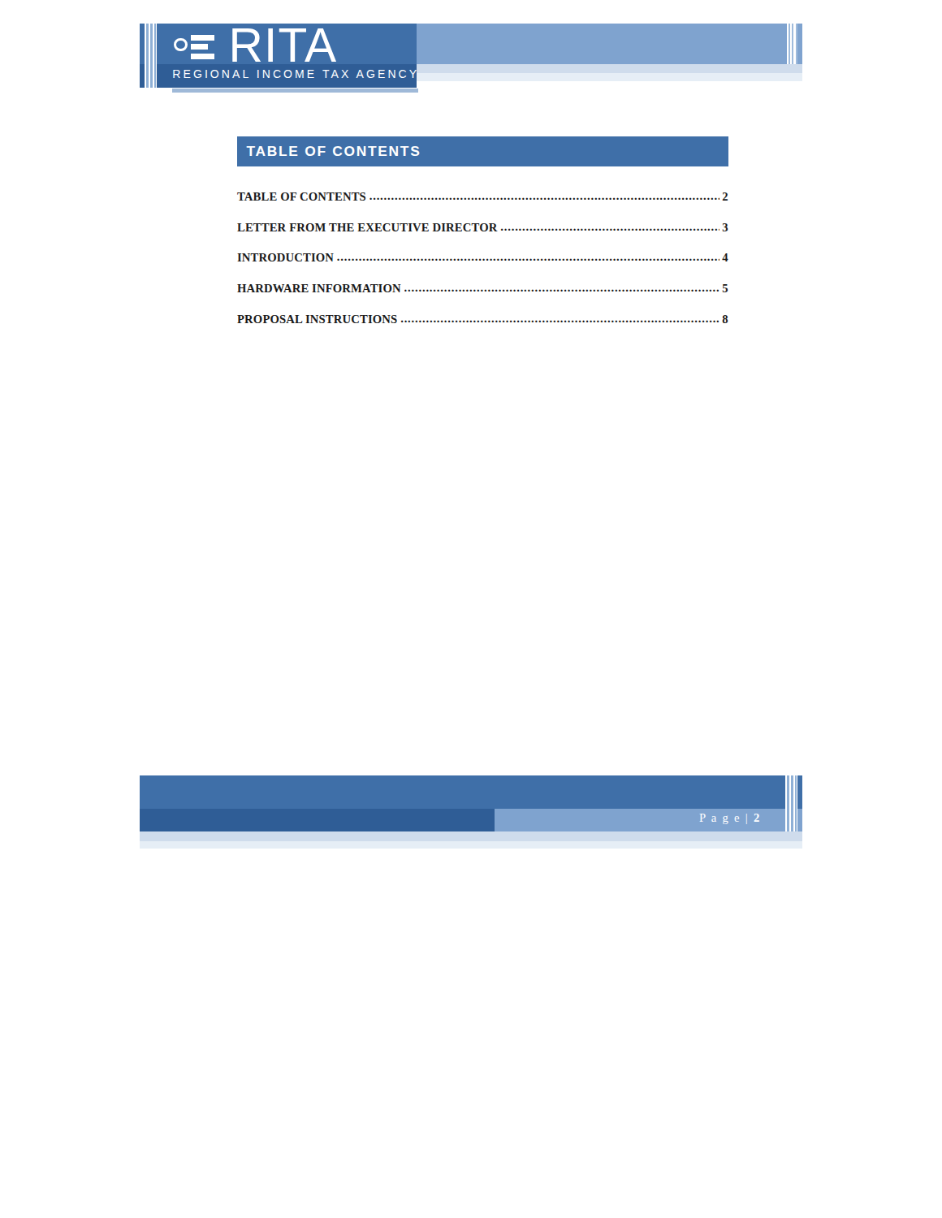RITA
REGIONAL INCOME TAX AGENCY
TABLE OF CONTENTS
TABLE OF CONTENTS ................................................................................................................................................................. 2
LETTER FROM THE EXECUTIVE DIRECTOR ................................................................................................................. 3
INTRODUCTION ....................................................................................................................................................................... 4
HARDWARE INFORMATION ....................................................................................................................................... 5
PROPOSAL INSTRUCTIONS ....................................................................................................................................... 8
P a g e | 2